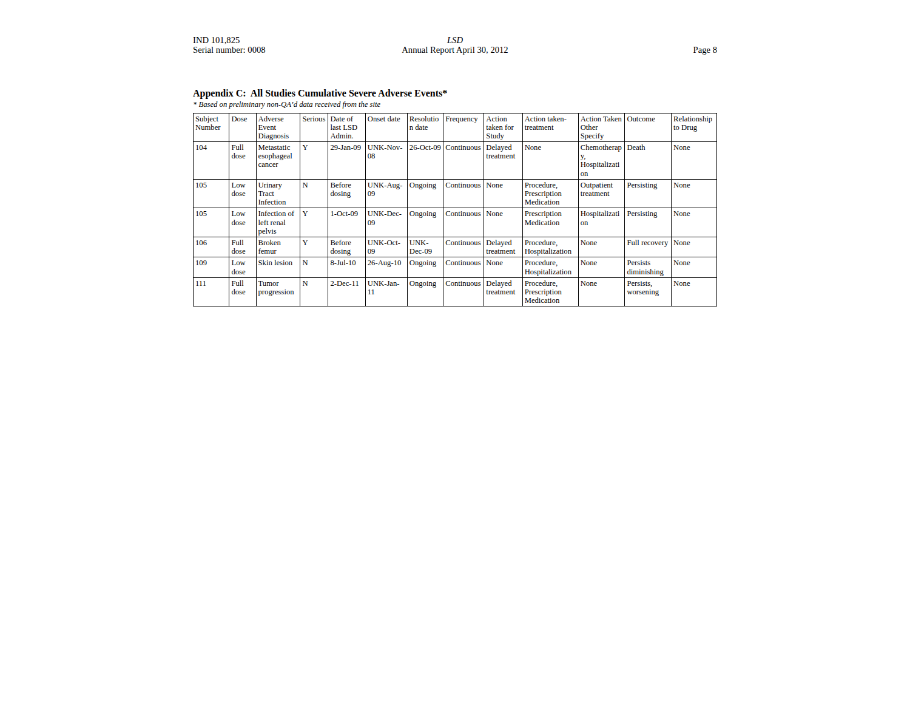| IND 101,825 | LSD | |
| Serial number: 0008 | Annual Report April 30, 2012 | Page 8 |
Appendix C: All Studies Cumulative Severe Adverse Events*
* Based on preliminary non-QA’d data received from the site
| Subject Number | Dose | Adverse Event Diagnosis | Serious | Date of last LSD Admin. | Onset date | Resolution date | Frequency | Action taken for Study | Action taken-treatment | Action Taken Other Specify | Outcome | Relationship to Drug |
| --- | --- | --- | --- | --- | --- | --- | --- | --- | --- | --- | --- | --- |
| 104 | Full dose | Metastatic esophageal cancer | Y | 29-Jan-09 | UNK-Nov-08 | 26-Oct-09 | Continuous | Delayed treatment | None | Chemotherapy, Hospitalization | Death | None |
| 105 | Low dose | Urinary Tract Infection | N | Before dosing | UNK-Aug-09 | Ongoing | Continuous | None | Procedure, Prescription Medication | Outpatient treatment | Persisting | None |
| 105 | Low dose | Infection of left renal pelvis | Y | 1-Oct-09 | UNK-Dec-09 | Ongoing | Continuous | None | Prescription Medication | Hospitalization | Persisting | None |
| 106 | Full dose | Broken femur | Y | Before dosing | UNK-Oct-09 | UNK-Dec-09 | Continuous | Delayed treatment | Procedure, Hospitalization | None | Full recovery | None |
| 109 | Low dose | Skin lesion | N | 8-Jul-10 | 26-Aug-10 | Ongoing | Continuous | None | Procedure, Hospitalization | None | Persists diminishing | None |
| 111 | Full dose | Tumor progression | N | 2-Dec-11 | UNK-Jan-11 | Ongoing | Continuous | Delayed treatment | Procedure, Prescription Medication | None | Persists, worsening | None |